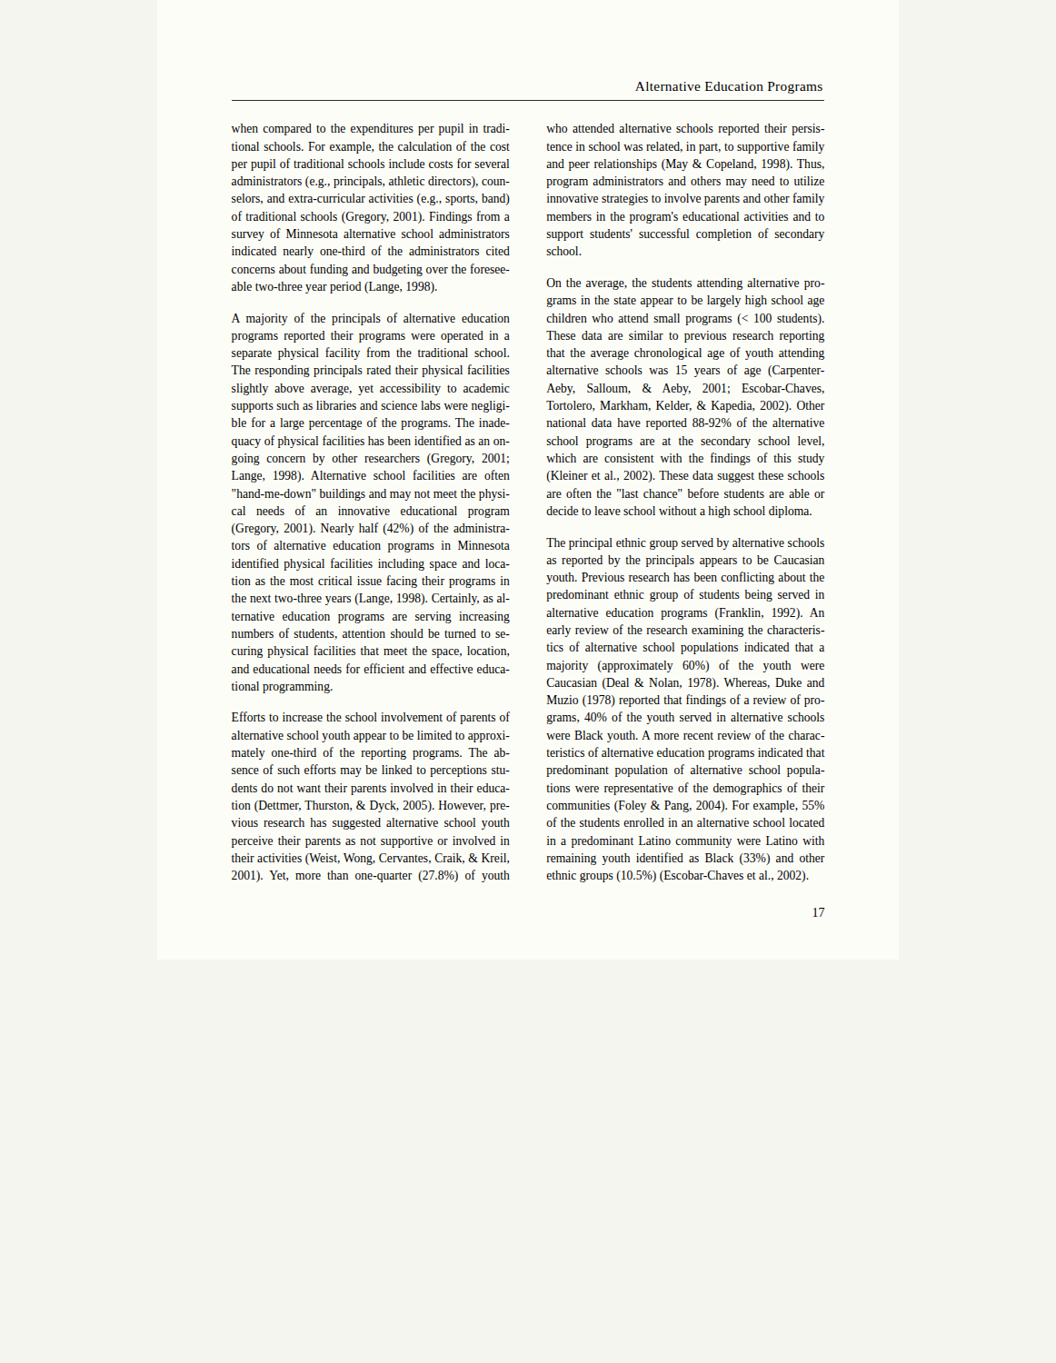Alternative Education Programs
when compared to the expenditures per pupil in traditional schools. For example, the calculation of the cost per pupil of traditional schools include costs for several administrators (e.g., principals, athletic directors), counselors, and extra-curricular activities (e.g., sports, band) of traditional schools (Gregory, 2001). Findings from a survey of Minnesota alternative school administrators indicated nearly one-third of the administrators cited concerns about funding and budgeting over the foreseeable two-three year period (Lange, 1998).
A majority of the principals of alternative education programs reported their programs were operated in a separate physical facility from the traditional school. The responding principals rated their physical facilities slightly above average, yet accessibility to academic supports such as libraries and science labs were negligible for a large percentage of the programs. The inadequacy of physical facilities has been identified as an on-going concern by other researchers (Gregory, 2001; Lange, 1998). Alternative school facilities are often "hand-me-down" buildings and may not meet the physical needs of an innovative educational program (Gregory, 2001). Nearly half (42%) of the administrators of alternative education programs in Minnesota identified physical facilities including space and location as the most critical issue facing their programs in the next two-three years (Lange, 1998). Certainly, as alternative education programs are serving increasing numbers of students, attention should be turned to securing physical facilities that meet the space, location, and educational needs for efficient and effective educational programming.
Efforts to increase the school involvement of parents of alternative school youth appear to be limited to approximately one-third of the reporting programs. The absence of such efforts may be linked to perceptions students do not want their parents involved in their education (Dettmer, Thurston, & Dyck, 2005). However, previous research has suggested alternative school youth perceive their parents as not supportive or involved in their activities (Weist, Wong, Cervantes, Craik, & Kreil, 2001). Yet, more than one-quarter (27.8%) of youth who attended alternative schools reported their persistence in school was related, in part, to supportive family and peer relationships (May & Copeland, 1998). Thus, program administrators and others may need to utilize innovative strategies to involve parents and other family members in the program's educational activities and to support students' successful completion of secondary school.
On the average, the students attending alternative programs in the state appear to be largely high school age children who attend small programs (< 100 students). These data are similar to previous research reporting that the average chronological age of youth attending alternative schools was 15 years of age (Carpenter-Aeby, Salloum, & Aeby, 2001; Escobar-Chaves, Tortolero, Markham, Kelder, & Kapedia, 2002). Other national data have reported 88-92% of the alternative school programs are at the secondary school level, which are consistent with the findings of this study (Kleiner et al., 2002). These data suggest these schools are often the "last chance" before students are able or decide to leave school without a high school diploma.
The principal ethnic group served by alternative schools as reported by the principals appears to be Caucasian youth. Previous research has been conflicting about the predominant ethnic group of students being served in alternative education programs (Franklin, 1992). An early review of the research examining the characteristics of alternative school populations indicated that a majority (approximately 60%) of the youth were Caucasian (Deal & Nolan, 1978). Whereas, Duke and Muzio (1978) reported that findings of a review of programs, 40% of the youth served in alternative schools were Black youth. A more recent review of the characteristics of alternative education programs indicated that predominant population of alternative school populations were representative of the demographics of their communities (Foley & Pang, 2004). For example, 55% of the students enrolled in an alternative school located in a predominant Latino community were Latino with remaining youth identified as Black (33%) and other ethnic groups (10.5%) (Escobar-Chaves et al., 2002).
17